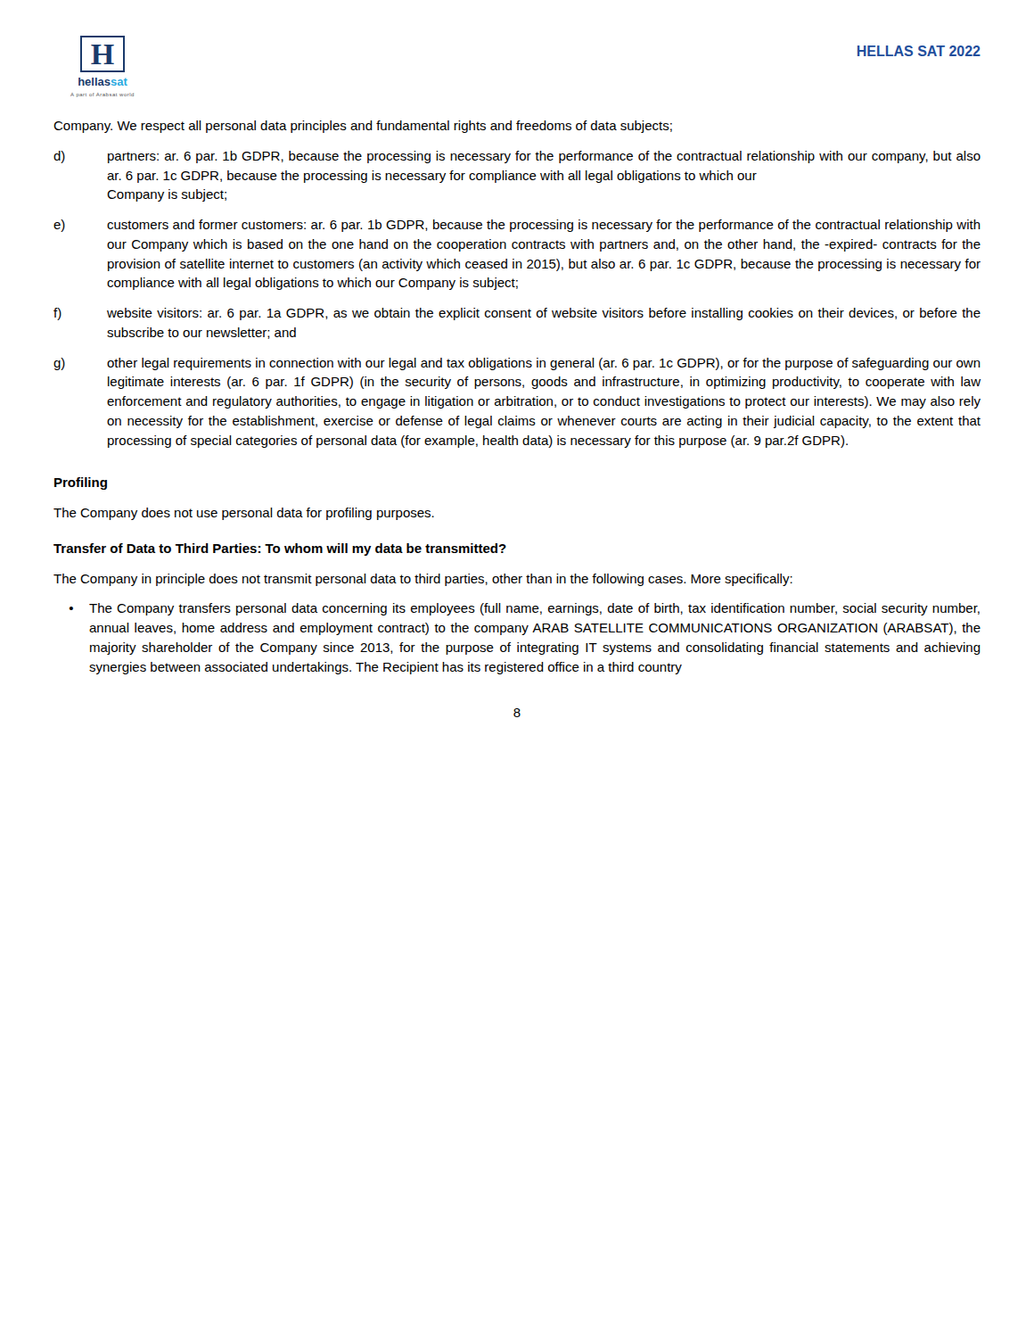H
hellassat
A part of Arabsat world
HELLAS SAT 2022
Company. We respect all personal data principles and fundamental rights and freedoms of data subjects;
d)
partners: ar. 6 par. 1b GDPR, because the processing is necessary for the performance of the contractual relationship with our company, but also ar. 6 par. 1c GDPR, because the processing is necessary for compliance with all legal obligations to which our
Company is subject;
e)
customers and former customers: ar. 6 par. 1b GDPR, because the processing is necessary for the performance of the contractual relationship with our Company which is based on the one hand on the cooperation contracts with partners and, on the other hand, the -expired- contracts for the provision of satellite internet to customers (an activity which ceased in 2015), but also ar. 6 par. 1c GDPR, because the processing is necessary for compliance with all legal obligations to which our Company is subject;
f)
website visitors: ar. 6 par. 1a GDPR, as we obtain the explicit consent of website visitors before installing cookies on their devices, or before the subscribe to our newsletter; and
g)
other legal requirements in connection with our legal and tax obligations in general (ar. 6 par. 1c GDPR), or for the purpose of safeguarding our own legitimate interests (ar. 6 par. 1f GDPR) (in the security of persons, goods and infrastructure, in optimizing productivity, to cooperate with law enforcement and regulatory authorities, to engage in litigation or arbitration, or to conduct investigations to protect our interests). We may also rely on necessity for the establishment, exercise or defense of legal claims or whenever courts are acting in their judicial capacity, to the extent that processing of special categories of personal data (for example, health data) is necessary for this purpose (ar. 9 par.2f GDPR).
Profiling
The Company does not use personal data for profiling purposes.
Transfer of Data to Third Parties: To whom will my data be transmitted?
The Company in principle does not transmit personal data to third parties, other than in the following cases. More specifically:
• The Company transfers personal data concerning its employees (full name, earnings, date of birth, tax identification number, social security number, annual leaves, home address and employment contract) to the company ARAB SATELLITE COMMUNICATIONS ORGANIZATION (ARABSAT), the majority shareholder of the Company since 2013, for the purpose of integrating IT systems and consolidating financial statements and achieving synergies between associated undertakings. The Recipient has its registered office in a third country
8